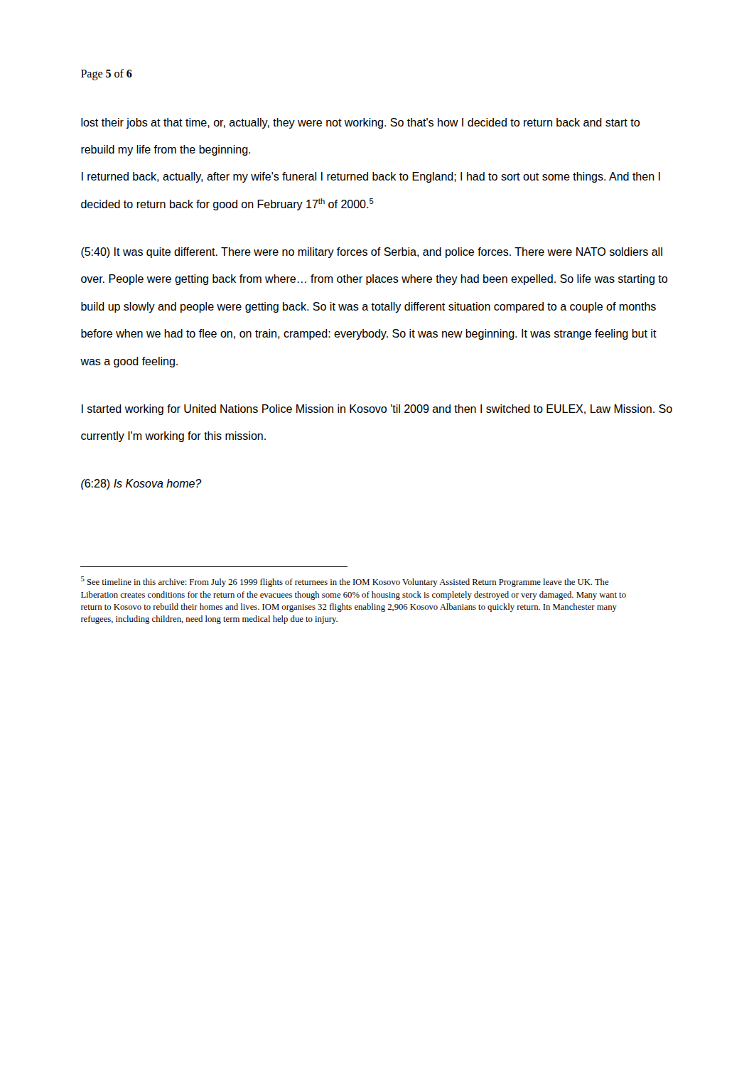Page 5 of 6
lost their jobs at that time, or, actually, they were not working. So that's how I decided to return back and start to rebuild my life from the beginning.
I returned back, actually, after my wife's funeral I returned back to England; I had to sort out some things. And then I decided to return back for good on February 17th of 2000.5
(5:40) It was quite different. There were no military forces of Serbia, and police forces. There were NATO soldiers all over. People were getting back from where… from other places where they had been expelled. So life was starting to build up slowly and people were getting back. So it was a totally different situation compared to a couple of months before when we had to flee on, on train, cramped: everybody. So it was new beginning. It was strange feeling but it was a good feeling.
I started working for United Nations Police Mission in Kosovo 'til 2009 and then I switched to EULEX, Law Mission. So currently I'm working for this mission.
(6:28) Is Kosova home?
5 See timeline in this archive: From July 26 1999 flights of returnees in the IOM Kosovo Voluntary Assisted Return Programme leave the UK. The Liberation creates conditions for the return of the evacuees though some 60% of housing stock is completely destroyed or very damaged. Many want to return to Kosovo to rebuild their homes and lives. IOM organises 32 flights enabling 2,906 Kosovo Albanians to quickly return. In Manchester many refugees, including children, need long term medical help due to injury.